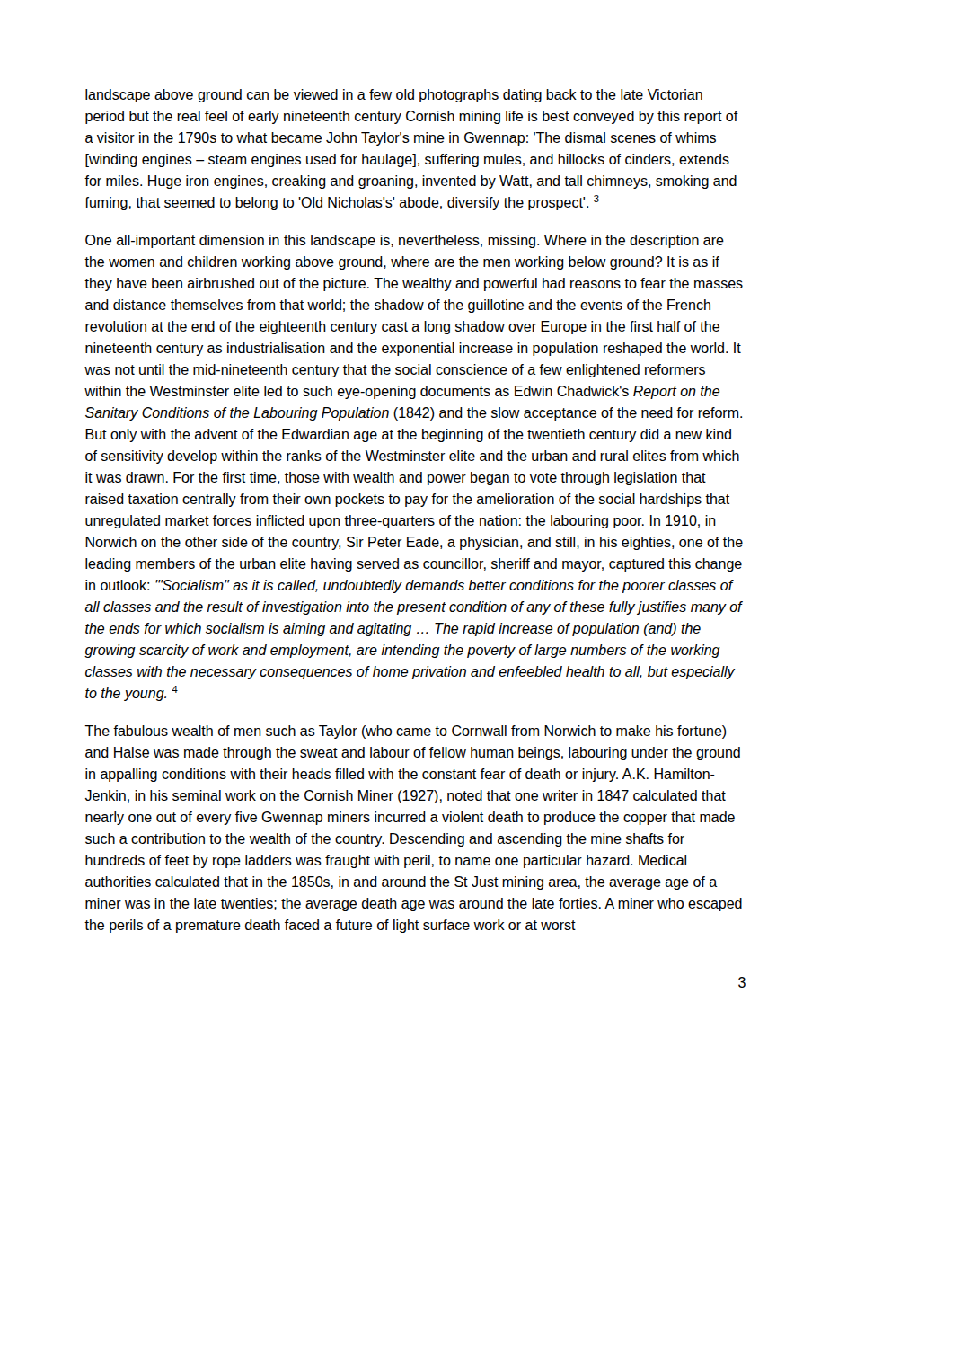landscape above ground can be viewed in a few old photographs dating back to the late Victorian period but the real feel of early nineteenth century Cornish mining life is best conveyed by this report of a visitor in the 1790s to what became John Taylor's mine in Gwennap: 'The dismal scenes of whims [winding engines – steam engines used for haulage], suffering mules, and hillocks of cinders, extends for miles. Huge iron engines, creaking and groaning, invented by Watt, and tall chimneys, smoking and fuming, that seemed to belong to 'Old Nicholas's' abode, diversify the prospect'. 3
One all-important dimension in this landscape is, nevertheless, missing. Where in the description are the women and children working above ground, where are the men working below ground? It is as if they have been airbrushed out of the picture. The wealthy and powerful had reasons to fear the masses and distance themselves from that world; the shadow of the guillotine and the events of the French revolution at the end of the eighteenth century cast a long shadow over Europe in the first half of the nineteenth century as industrialisation and the exponential increase in population reshaped the world. It was not until the mid-nineteenth century that the social conscience of a few enlightened reformers within the Westminster elite led to such eye-opening documents as Edwin Chadwick's Report on the Sanitary Conditions of the Labouring Population (1842) and the slow acceptance of the need for reform. But only with the advent of the Edwardian age at the beginning of the twentieth century did a new kind of sensitivity develop within the ranks of the Westminster elite and the urban and rural elites from which it was drawn. For the first time, those with wealth and power began to vote through legislation that raised taxation centrally from their own pockets to pay for the amelioration of the social hardships that unregulated market forces inflicted upon three-quarters of the nation: the labouring poor. In 1910, in Norwich on the other side of the country, Sir Peter Eade, a physician, and still, in his eighties, one of the leading members of the urban elite having served as councillor, sheriff and mayor, captured this change in outlook: '"Socialism" as it is called, undoubtedly demands better conditions for the poorer classes of all classes and the result of investigation into the present condition of any of these fully justifies many of the ends for which socialism is aiming and agitating … The rapid increase of population (and) the growing scarcity of work and employment, are intending the poverty of large numbers of the working classes with the necessary consequences of home privation and enfeebled health to all, but especially to the young. 4
The fabulous wealth of men such as Taylor (who came to Cornwall from Norwich to make his fortune) and Halse was made through the sweat and labour of fellow human beings, labouring under the ground in appalling conditions with their heads filled with the constant fear of death or injury. A.K. Hamilton-Jenkin, in his seminal work on the Cornish Miner (1927), noted that one writer in 1847 calculated that nearly one out of every five Gwennap miners incurred a violent death to produce the copper that made such a contribution to the wealth of the country. Descending and ascending the mine shafts for hundreds of feet by rope ladders was fraught with peril, to name one particular hazard. Medical authorities calculated that in the 1850s, in and around the St Just mining area, the average age of a miner was in the late twenties; the average death age was around the late forties. A miner who escaped the perils of a premature death faced a future of light surface work or at worst
3